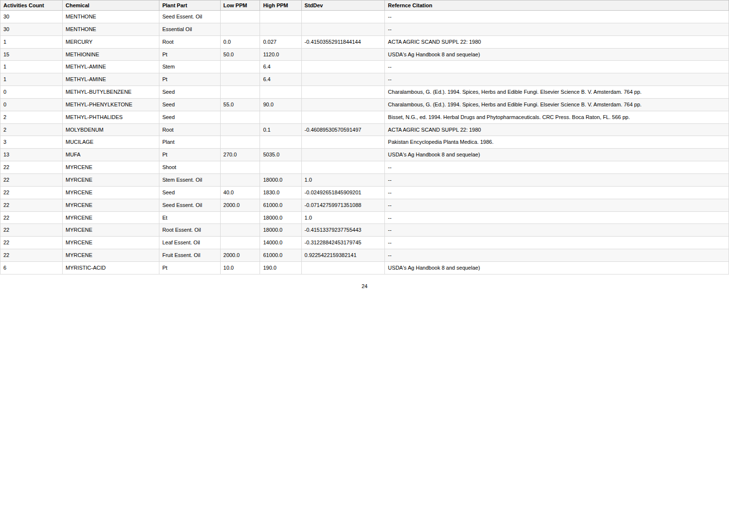| Activities Count | Chemical | Plant Part | Low PPM | High PPM | StdDev | Refernce Citation |
| --- | --- | --- | --- | --- | --- | --- |
| 30 | MENTHONE | Seed Essent. Oil | | | | -- |
| 30 | MENTHONE | Essential Oil | | | | -- |
| 1 | MERCURY | Root | 0.0 | 0.027 | -0.41503552911844144 | ACTA AGRIC SCAND SUPPL 22: 1980 |
| 15 | METHIONINE | Pt | 50.0 | 1120.0 | | USDA's Ag Handbook 8 and sequelae) |
| 1 | METHYL-AMINE | Stem | | 6.4 | | -- |
| 1 | METHYL-AMINE | Pt | | 6.4 | | -- |
| 0 | METHYL-BUTYLBENZENE | Seed | | | | Charalambous, G. (Ed.). 1994. Spices, Herbs and Edible Fungi. Elsevier Science B. V. Amsterdam. 764 pp. |
| 0 | METHYL-PHENYLKETONE | Seed | 55.0 | 90.0 | | Charalambous, G. (Ed.). 1994. Spices, Herbs and Edible Fungi. Elsevier Science B. V. Amsterdam. 764 pp. |
| 2 | METHYL-PHTHALIDES | Seed | | | | Bisset, N.G., ed. 1994. Herbal Drugs and Phytopharmaceuticals. CRC Press. Boca Raton, FL. 566 pp. |
| 2 | MOLYBDENUM | Root | | 0.1 | -0.46089530570591497 | ACTA AGRIC SCAND SUPPL 22: 1980 |
| 3 | MUCILAGE | Plant | | | | Pakistan Encyclopedia Planta Medica. 1986. |
| 13 | MUFA | Pt | 270.0 | 5035.0 | | USDA's Ag Handbook 8 and sequelae) |
| 22 | MYRCENE | Shoot | | | | -- |
| 22 | MYRCENE | Stem Essent. Oil | | 18000.0 | 1.0 | -- |
| 22 | MYRCENE | Seed | 40.0 | 1830.0 | -0.02492651845909201 | -- |
| 22 | MYRCENE | Seed Essent. Oil | 2000.0 | 61000.0 | -0.07142759971351088 | -- |
| 22 | MYRCENE | Et | | 18000.0 | 1.0 | -- |
| 22 | MYRCENE | Root Essent. Oil | | 18000.0 | -0.41513379237755443 | -- |
| 22 | MYRCENE | Leaf Essent. Oil | | 14000.0 | -0.31228842453179745 | -- |
| 22 | MYRCENE | Fruit Essent. Oil | 2000.0 | 61000.0 | 0.9225422159382141 | -- |
| 6 | MYRISTIC-ACID | Pt | 10.0 | 190.0 | | USDA's Ag Handbook 8 and sequelae) |
24